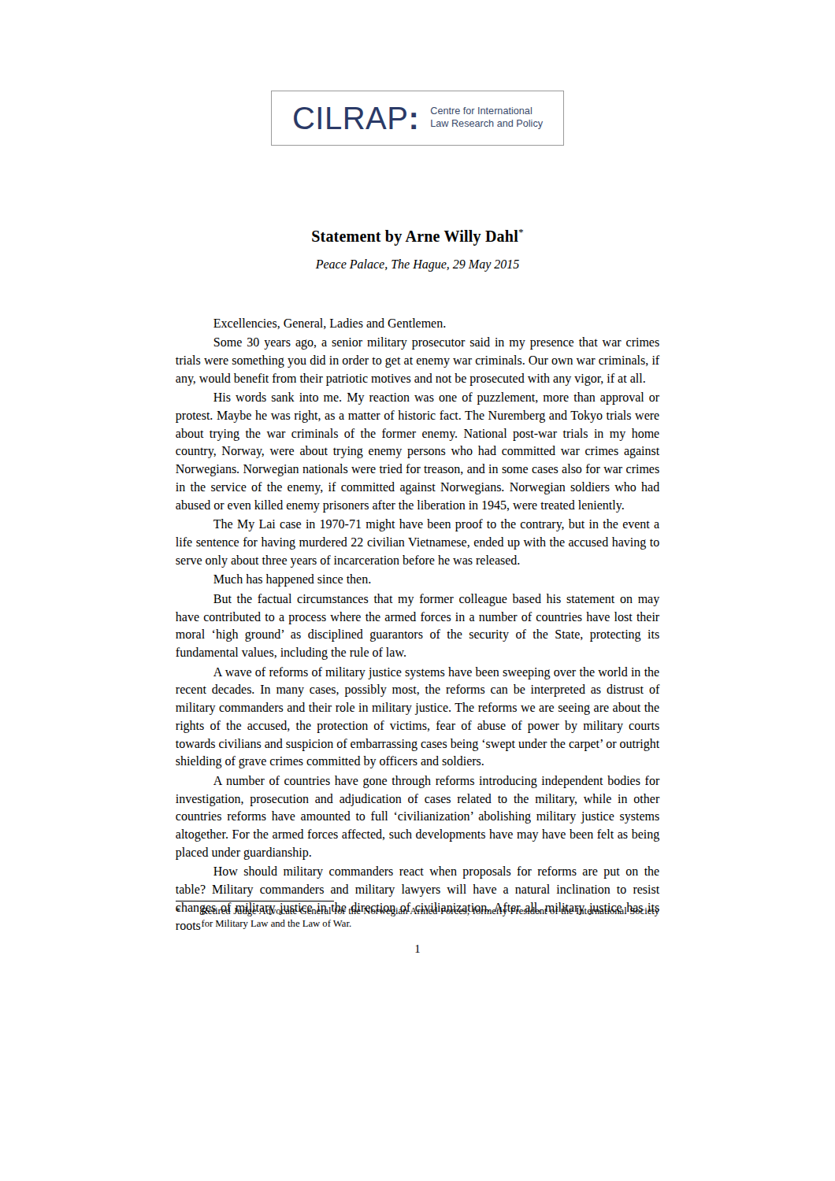CILRAP:
Centre for International
Law Research and Policy
Statement by Arne Willy Dahl*
Peace Palace, The Hague, 29 May 2015
Excellencies, General, Ladies and Gentlemen.
Some 30 years ago, a senior military prosecutor said in my presence that war crimes trials were something you did in order to get at enemy war criminals. Our own war criminals, if any, would benefit from their patriotic motives and not be prosecuted with any vigor, if at all.
His words sank into me. My reaction was one of puzzlement, more than approval or protest. Maybe he was right, as a matter of historic fact. The Nuremberg and Tokyo trials were about trying the war criminals of the former enemy. National post-war trials in my home country, Norway, were about trying enemy persons who had committed war crimes against Norwegians. Norwegian nationals were tried for treason, and in some cases also for war crimes in the service of the enemy, if committed against Norwegians. Norwegian soldiers who had abused or even killed enemy prisoners after the liberation in 1945, were treated leniently.
The My Lai case in 1970-71 might have been proof to the contrary, but in the event a life sentence for having murdered 22 civilian Vietnamese, ended up with the accused having to serve only about three years of incarceration before he was released.
Much has happened since then.
But the factual circumstances that my former colleague based his statement on may have contributed to a process where the armed forces in a number of countries have lost their moral ‘high ground’ as disciplined guarantors of the security of the State, protecting its fundamental values, including the rule of law.
A wave of reforms of military justice systems have been sweeping over the world in the recent decades. In many cases, possibly most, the reforms can be interpreted as distrust of military commanders and their role in military justice. The reforms we are seeing are about the rights of the accused, the protection of victims, fear of abuse of power by military courts towards civilians and suspicion of embarrassing cases being ‘swept under the carpet’ or outright shielding of grave crimes committed by officers and soldiers.
A number of countries have gone through reforms introducing independent bodies for investigation, prosecution and adjudication of cases related to the military, while in other countries reforms have amounted to full ‘civilianization’ abolishing military justice systems altogether. For the armed forces affected, such developments have may have been felt as being placed under guardianship.
How should military commanders react when proposals for reforms are put on the table? Military commanders and military lawyers will have a natural inclination to resist changes of military justice in the direction of civilianization. After all, military justice has its roots
*
Retired Judge Advocate General for the Norwegian Armed Forces; formerly President of the International Society for Military Law and the Law of War.
1